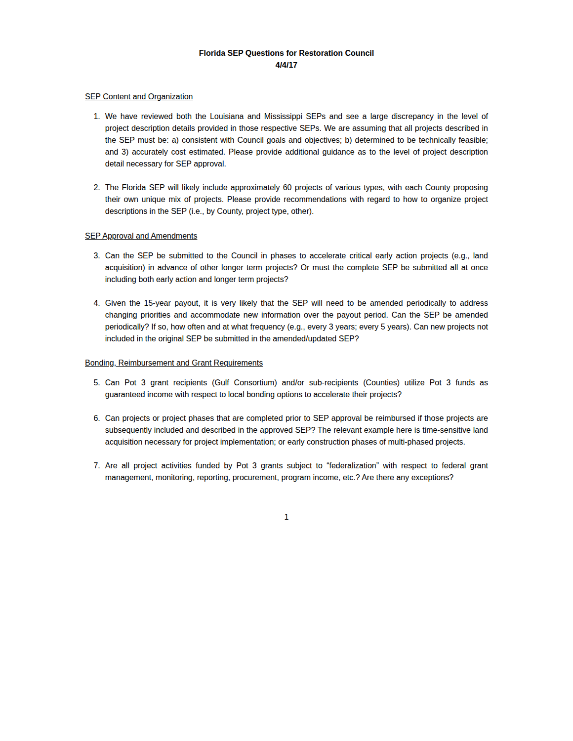Florida SEP Questions for Restoration Council
4/4/17
SEP Content and Organization
We have reviewed both the Louisiana and Mississippi SEPs and see a large discrepancy in the level of project description details provided in those respective SEPs. We are assuming that all projects described in the SEP must be: a) consistent with Council goals and objectives; b) determined to be technically feasible; and 3) accurately cost estimated. Please provide additional guidance as to the level of project description detail necessary for SEP approval.
The Florida SEP will likely include approximately 60 projects of various types, with each County proposing their own unique mix of projects. Please provide recommendations with regard to how to organize project descriptions in the SEP (i.e., by County, project type, other).
SEP Approval and Amendments
Can the SEP be submitted to the Council in phases to accelerate critical early action projects (e.g., land acquisition) in advance of other longer term projects? Or must the complete SEP be submitted all at once including both early action and longer term projects?
Given the 15-year payout, it is very likely that the SEP will need to be amended periodically to address changing priorities and accommodate new information over the payout period. Can the SEP be amended periodically? If so, how often and at what frequency (e.g., every 3 years; every 5 years). Can new projects not included in the original SEP be submitted in the amended/updated SEP?
Bonding, Reimbursement and Grant Requirements
Can Pot 3 grant recipients (Gulf Consortium) and/or sub-recipients (Counties) utilize Pot 3 funds as guaranteed income with respect to local bonding options to accelerate their projects?
Can projects or project phases that are completed prior to SEP approval be reimbursed if those projects are subsequently included and described in the approved SEP? The relevant example here is time-sensitive land acquisition necessary for project implementation; or early construction phases of multi-phased projects.
Are all project activities funded by Pot 3 grants subject to “federalization” with respect to federal grant management, monitoring, reporting, procurement, program income, etc.? Are there any exceptions?
1